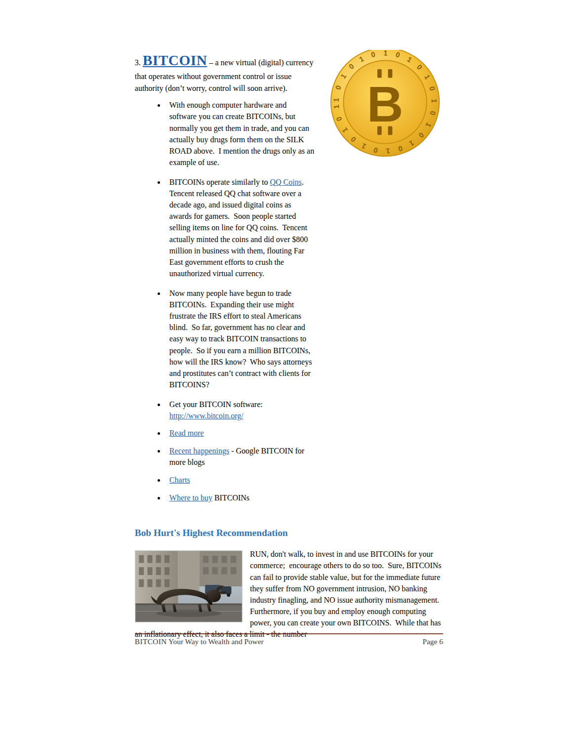1 0 1 0 1 0 1 0 1 0 1 0 1 0 1 0 1 0 1 0 1 0 1 0 1 0 1 0 1 0 B
3. BITCOIN – a new virtual (digital) currency that operates without government control or issue authority (don’t worry, control will soon arrive).
With enough computer hardware and software you can create BITCOINs, but normally you get them in trade, and you can actually buy drugs form them on the SILK ROAD above. I mention the drugs only as an example of use.
BITCOINs operate similarly to QQ Coins. Tencent released QQ chat software over a decade ago, and issued digital coins as awards for gamers. Soon people started selling items on line for QQ coins. Tencent actually minted the coins and did over $800 million in business with them, flouting Far East government efforts to crush the unauthorized virtual currency.
Now many people have begun to trade BITCOINs. Expanding their use might frustrate the IRS effort to steal Americans blind. So far, government has no clear and easy way to track BITCOIN transactions to people. So if you earn a million BITCOINs, how will the IRS know? Who says attorneys and prostitutes can’t contract with clients for BITCOINS?
Get your BITCOIN software: http://www.bitcoin.org/
Read more
Recent happenings - Google BITCOIN for more blogs
Charts
Where to buy BITCOINs
Bob Hurt's Highest Recommendation
RUN, don't walk, to invest in and use BITCOINs for your commerce; encourage others to do so too. Sure, BITCOINs can fail to provide stable value, but for the immediate future they suffer from NO government intrusion, NO banking industry finagling, and NO issue authority mismanagement. Furthermore, if you buy and employ enough computing power, you can create your own BITCOINS. While that has an inflationary effect, it also faces a limit - the number
BITCOIN Your Way to Wealth and Power
Page 6